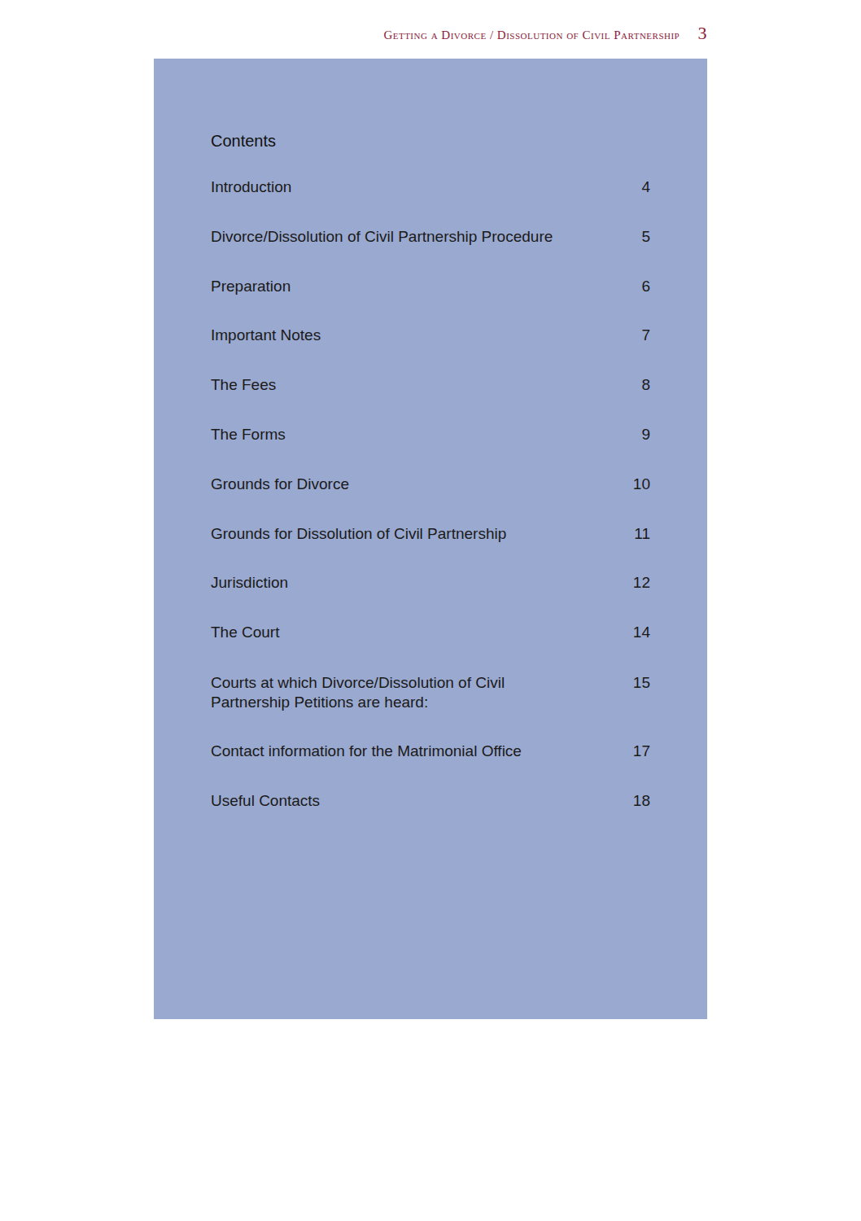Getting a Divorce / Dissolution of Civil Partnership 3
Contents
Introduction 4
Divorce/Dissolution of Civil Partnership Procedure 5
Preparation 6
Important Notes 7
The Fees 8
The Forms 9
Grounds for Divorce 10
Grounds for Dissolution of Civil Partnership 11
Jurisdiction 12
The Court 14
Courts at which Divorce/Dissolution of Civil
Partnership Petitions are heard: 15
Contact information for the Matrimonial Office 17
Useful Contacts 18